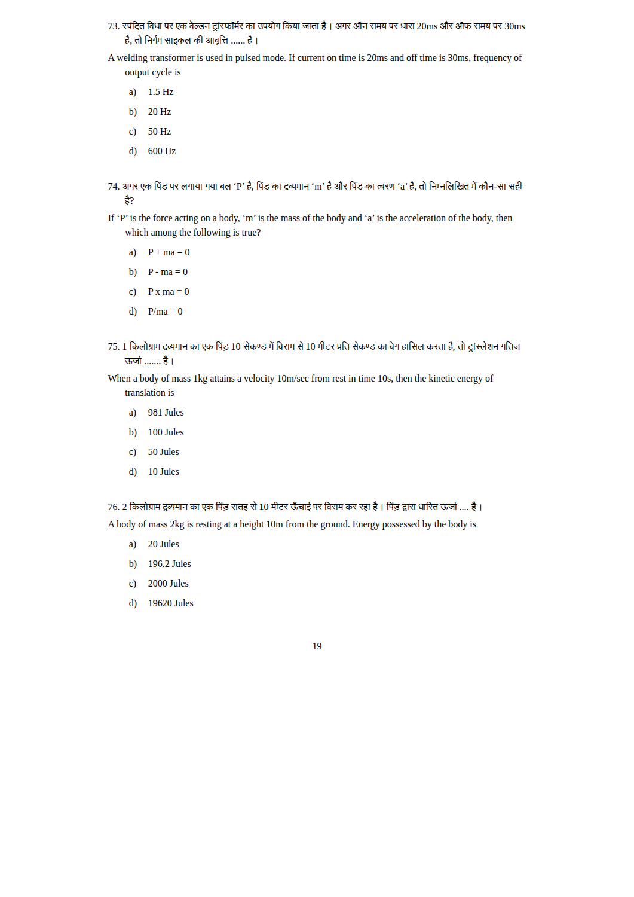73. स्पंदित विधा पर एक वेल्डन ट्रांस्फॉर्मर का उपयोग किया जाता है। अगर ऑन समय पर धारा 20ms और ऑफ समय पर 30ms है, तो निर्गम साइकल की आवृत्ति ...... है।
A welding transformer is used in pulsed mode. If current on time is 20ms and off time is 30ms, frequency of output cycle is
a) 1.5 Hz
b) 20 Hz
c) 50 Hz
d) 600 Hz
74. अगर एक पिंड पर लगाया गया बल ‘P’ है, पिंड का द्रव्यमान ‘m’ है और पिंड का त्वरण ‘a’ है, तो निम्नलिखित में कौन-सा सही है?
If ‘P’ is the force acting on a body, ‘m’ is the mass of the body and ‘a’ is the acceleration of the body, then which among the following is true?
a) P + ma = 0
b) P - ma = 0
c) P x ma = 0
d) P/ma = 0
75. 1 किलोग्राम द्रव्यमान का एक पिंड़ 10 सेकण्ड में विराम से 10 मीटर प्रति सेकण्ड का वेग हासिल करता है, तो ट्रांस्लेशन गतिज ऊर्जा ....... है।
When a body of mass 1kg attains a velocity 10m/sec from rest in time 10s, then the kinetic energy of translation is
a) 981 Jules
b) 100 Jules
c) 50 Jules
d) 10 Jules
76. 2 किलोग्राम द्रव्यमान का एक पिंड़ सतह से 10 मीटर ऊँचाई पर विराम कर रहा है। पिंड़ द्वारा धारित ऊर्जा .... है।
A body of mass 2kg is resting at a height 10m from the ground. Energy possessed by the body is
a) 20 Jules
b) 196.2 Jules
c) 2000 Jules
d) 19620 Jules
19